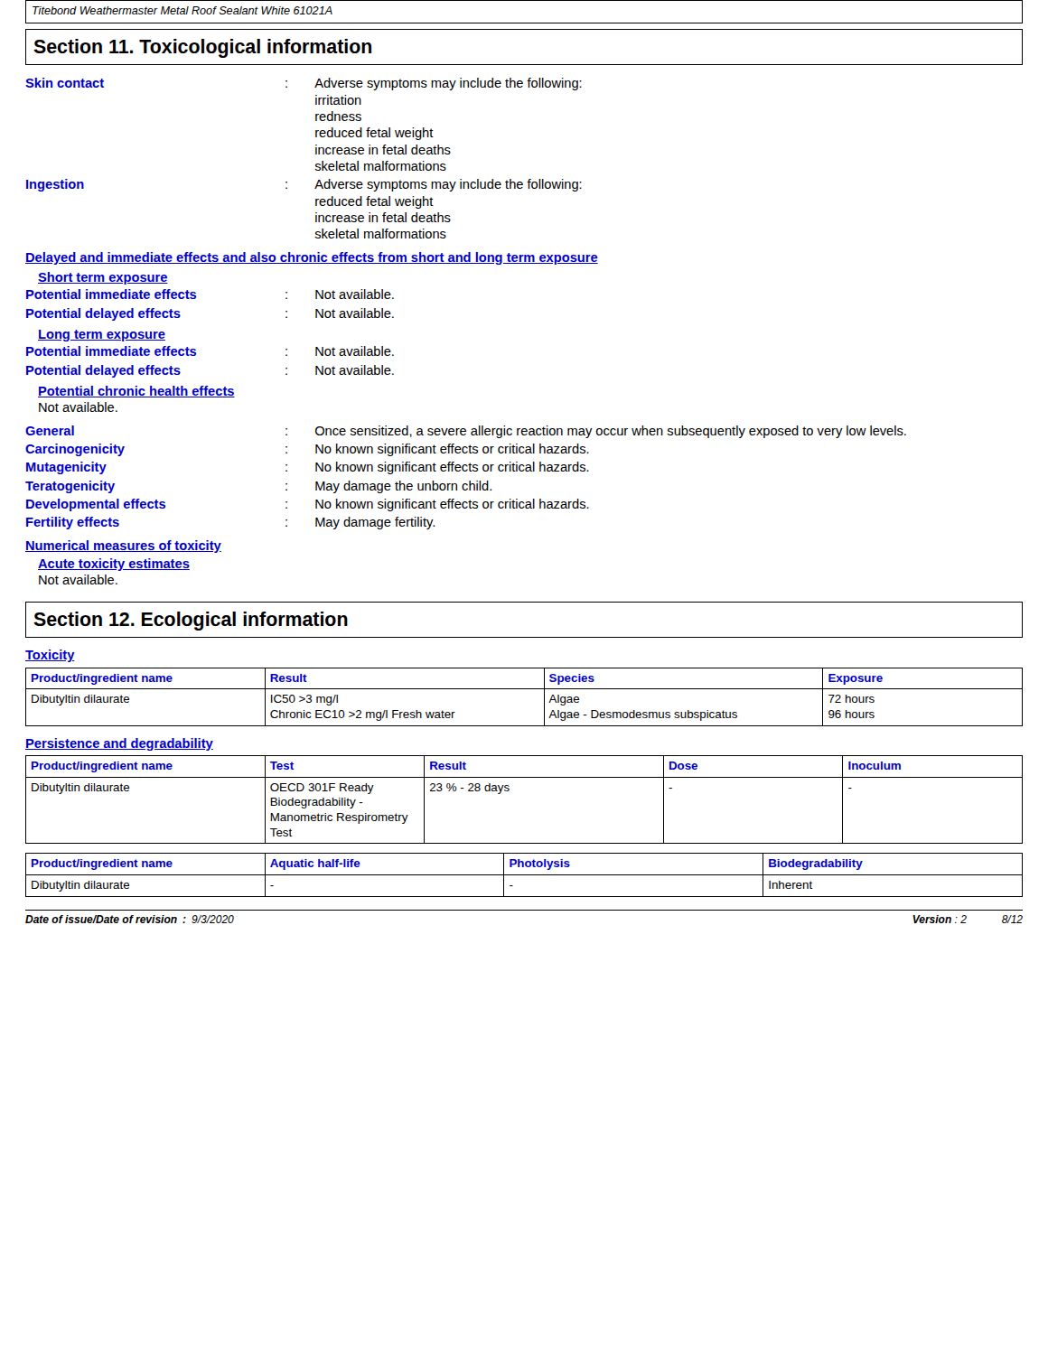Titebond Weathermaster Metal Roof Sealant White 61021A
Section 11. Toxicological information
| Skin contact | : | Adverse symptoms may include the following: irritation redness reduced fetal weight increase in fetal deaths skeletal malformations |
| Ingestion | : | Adverse symptoms may include the following: reduced fetal weight increase in fetal deaths skeletal malformations |
Delayed and immediate effects and also chronic effects from short and long term exposure
Short term exposure
| Potential immediate effects | : | Not available. |
| Potential delayed effects | : | Not available. |
Long term exposure
| Potential immediate effects | : | Not available. |
| Potential delayed effects | : | Not available. |
Potential chronic health effects
Not available.
| General | : | Once sensitized, a severe allergic reaction may occur when subsequently exposed to very low levels. |
| Carcinogenicity | : | No known significant effects or critical hazards. |
| Mutagenicity | : | No known significant effects or critical hazards. |
| Teratogenicity | : | May damage the unborn child. |
| Developmental effects | : | No known significant effects or critical hazards. |
| Fertility effects | : | May damage fertility. |
Numerical measures of toxicity
Acute toxicity estimates
Not available.
Section 12. Ecological information
Toxicity
| Product/ingredient name | Result | Species | Exposure |
| --- | --- | --- | --- |
| Dibutyltin dilaurate | IC50 >3 mg/l Chronic EC10 >2 mg/l Fresh water | Algae Algae - Desmodesmus subspicatus | 72 hours 96 hours |
Persistence and degradability
| Product/ingredient name | Test | Result | Dose | Inoculum |
| --- | --- | --- | --- | --- |
| Dibutyltin dilaurate | OECD 301F Ready Biodegradability - Manometric Respirometry Test | 23 % - 28 days | - | - |
| Product/ingredient name | Aquatic half-life | Photolysis | Biodegradability |
| --- | --- | --- | --- |
| Dibutyltin dilaurate | - | - | Inherent |
Date of issue/Date of revision: 9/3/2020
Version : 2 8/12